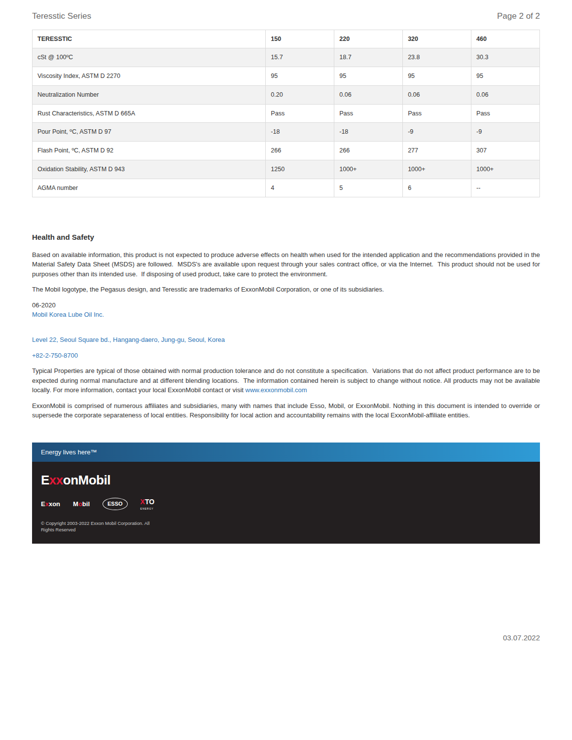Teresstic Series
Page 2 of 2
| TERESSTIC | 150 | 220 | 320 | 460 |
| --- | --- | --- | --- | --- |
| cSt @ 100ºC | 15.7 | 18.7 | 23.8 | 30.3 |
| Viscosity Index, ASTM D 2270 | 95 | 95 | 95 | 95 |
| Neutralization Number | 0.20 | 0.06 | 0.06 | 0.06 |
| Rust Characteristics, ASTM D 665A | Pass | Pass | Pass | Pass |
| Pour Point, ºC, ASTM D 97 | -18 | -18 | -9 | -9 |
| Flash Point, ºC, ASTM D 92 | 266 | 266 | 277 | 307 |
| Oxidation Stability, ASTM D 943 | 1250 | 1000+ | 1000+ | 1000+ |
| AGMA number | 4 | 5 | 6 | -- |
Health and Safety
Based on available information, this product is not expected to produce adverse effects on health when used for the intended application and the recommendations provided in the Material Safety Data Sheet (MSDS) are followed. MSDS's are available upon request through your sales contract office, or via the Internet. This product should not be used for purposes other than its intended use. If disposing of used product, take care to protect the environment.
The Mobil logotype, the Pegasus design, and Teresstic are trademarks of ExxonMobil Corporation, or one of its subsidiaries.
06-2020
Mobil Korea Lube Oil Inc.
Level 22, Seoul Square bd., Hangang-daero, Jung-gu, Seoul, Korea
+82-2-750-8700
Typical Properties are typical of those obtained with normal production tolerance and do not constitute a specification. Variations that do not affect product performance are to be expected during normal manufacture and at different blending locations. The information contained herein is subject to change without notice. All products may not be available locally. For more information, contact your local ExxonMobil contact or visit www.exxonmobil.com
ExxonMobil is comprised of numerous affiliates and subsidiaries, many with names that include Esso, Mobil, or ExxonMobil. Nothing in this document is intended to override or supersede the corporate separateness of local entities. Responsibility for local action and accountability remains with the local ExxonMobil-affiliate entities.
Energy lives here™
ExxonMobil
Exxon Mobil ESSO XTOENERGY
© Copyright 2003-2022 Exxon Mobil Corporation. All Rights Reserved
03.07.2022